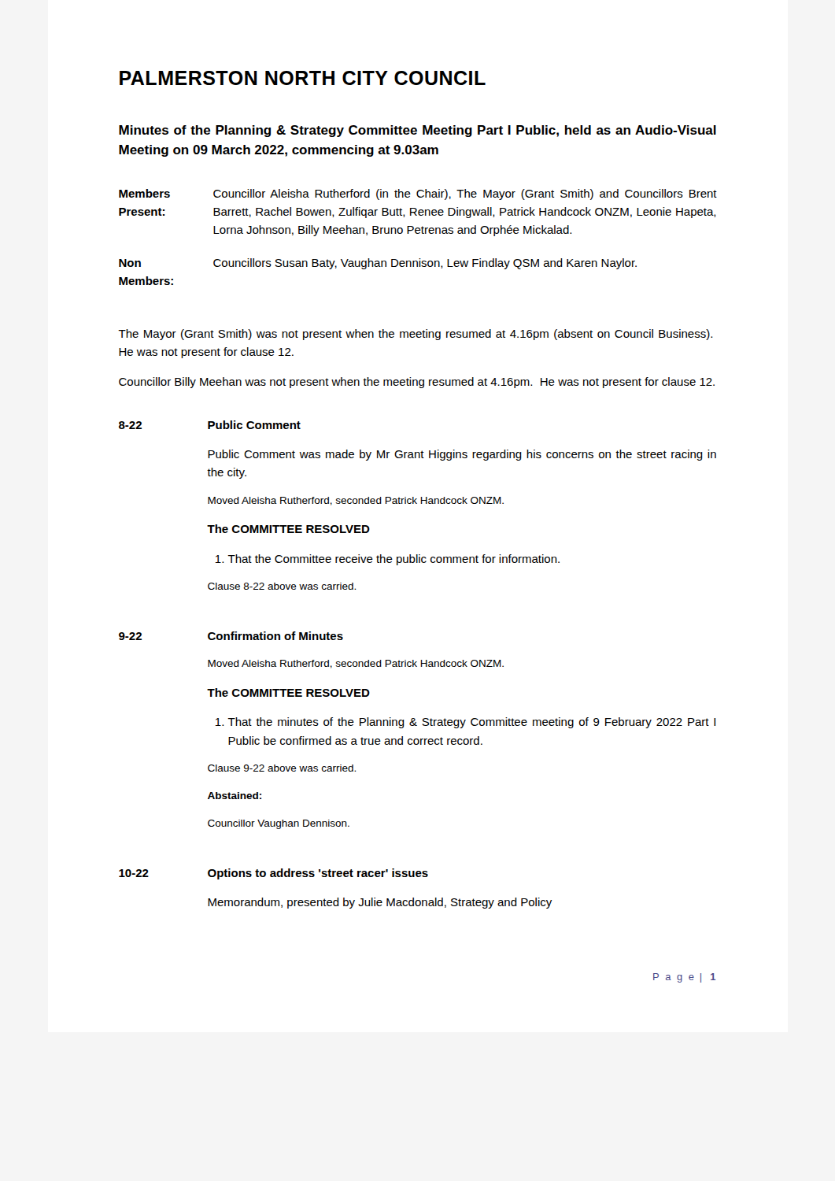PALMERSTON NORTH CITY COUNCIL
Minutes of the Planning & Strategy Committee Meeting Part I Public, held as an Audio-Visual Meeting on 09 March 2022, commencing at 9.03am
| Members Present: | Councillor Aleisha Rutherford (in the Chair), The Mayor (Grant Smith) and Councillors Brent Barrett, Rachel Bowen, Zulfiqar Butt, Renee Dingwall, Patrick Handcock ONZM, Leonie Hapeta, Lorna Johnson, Billy Meehan, Bruno Petrenas and Orphée Mickalad. |
| Non Members: | Councillors Susan Baty, Vaughan Dennison, Lew Findlay QSM and Karen Naylor. |
The Mayor (Grant Smith) was not present when the meeting resumed at 4.16pm (absent on Council Business). He was not present for clause 12.
Councillor Billy Meehan was not present when the meeting resumed at 4.16pm. He was not present for clause 12.
8-22
Public Comment
Public Comment was made by Mr Grant Higgins regarding his concerns on the street racing in the city.
Moved Aleisha Rutherford, seconded Patrick Handcock ONZM.
The COMMITTEE RESOLVED
That the Committee receive the public comment for information.
Clause 8-22 above was carried.
9-22
Confirmation of Minutes
Moved Aleisha Rutherford, seconded Patrick Handcock ONZM.
The COMMITTEE RESOLVED
That the minutes of the Planning & Strategy Committee meeting of 9 February 2022 Part I Public be confirmed as a true and correct record.
Clause 9-22 above was carried.
Abstained:
Councillor Vaughan Dennison.
10-22
Options to address 'street racer' issues
Memorandum, presented by Julie Macdonald, Strategy and Policy
P a g e | 1